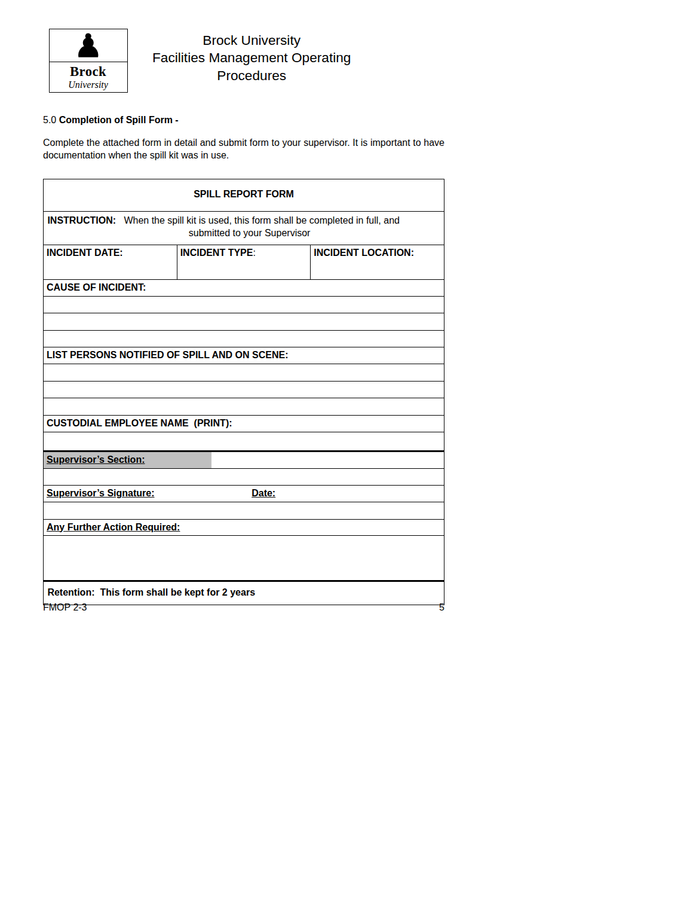♟
Brock
University
Brock University
Facilities Management Operating Procedures
5.0 Completion of Spill Form -
Complete the attached form in detail and submit form to your supervisor. It is important to have documentation when the spill kit was in use.
| SPILL REPORT FORM |
| INSTRUCTION: When the spill kit is used, this form shall be completed in full, and submitted to your Supervisor |
| INCIDENT DATE: | INCIDENT TYPE : | INCIDENT LOCATION: |
| CAUSE OF INCIDENT: |
| LIST PERSONS NOTIFIED OF SPILL AND ON SCENE: |
| CUSTODIAL EMPLOYEE NAME (PRINT): |
| Supervisor’s Section: |
| Supervisor’s Signature: Date: |
| Any Further Action Required: |
| Retention: This form shall be kept for 2 years |
FMOP 2-3
5